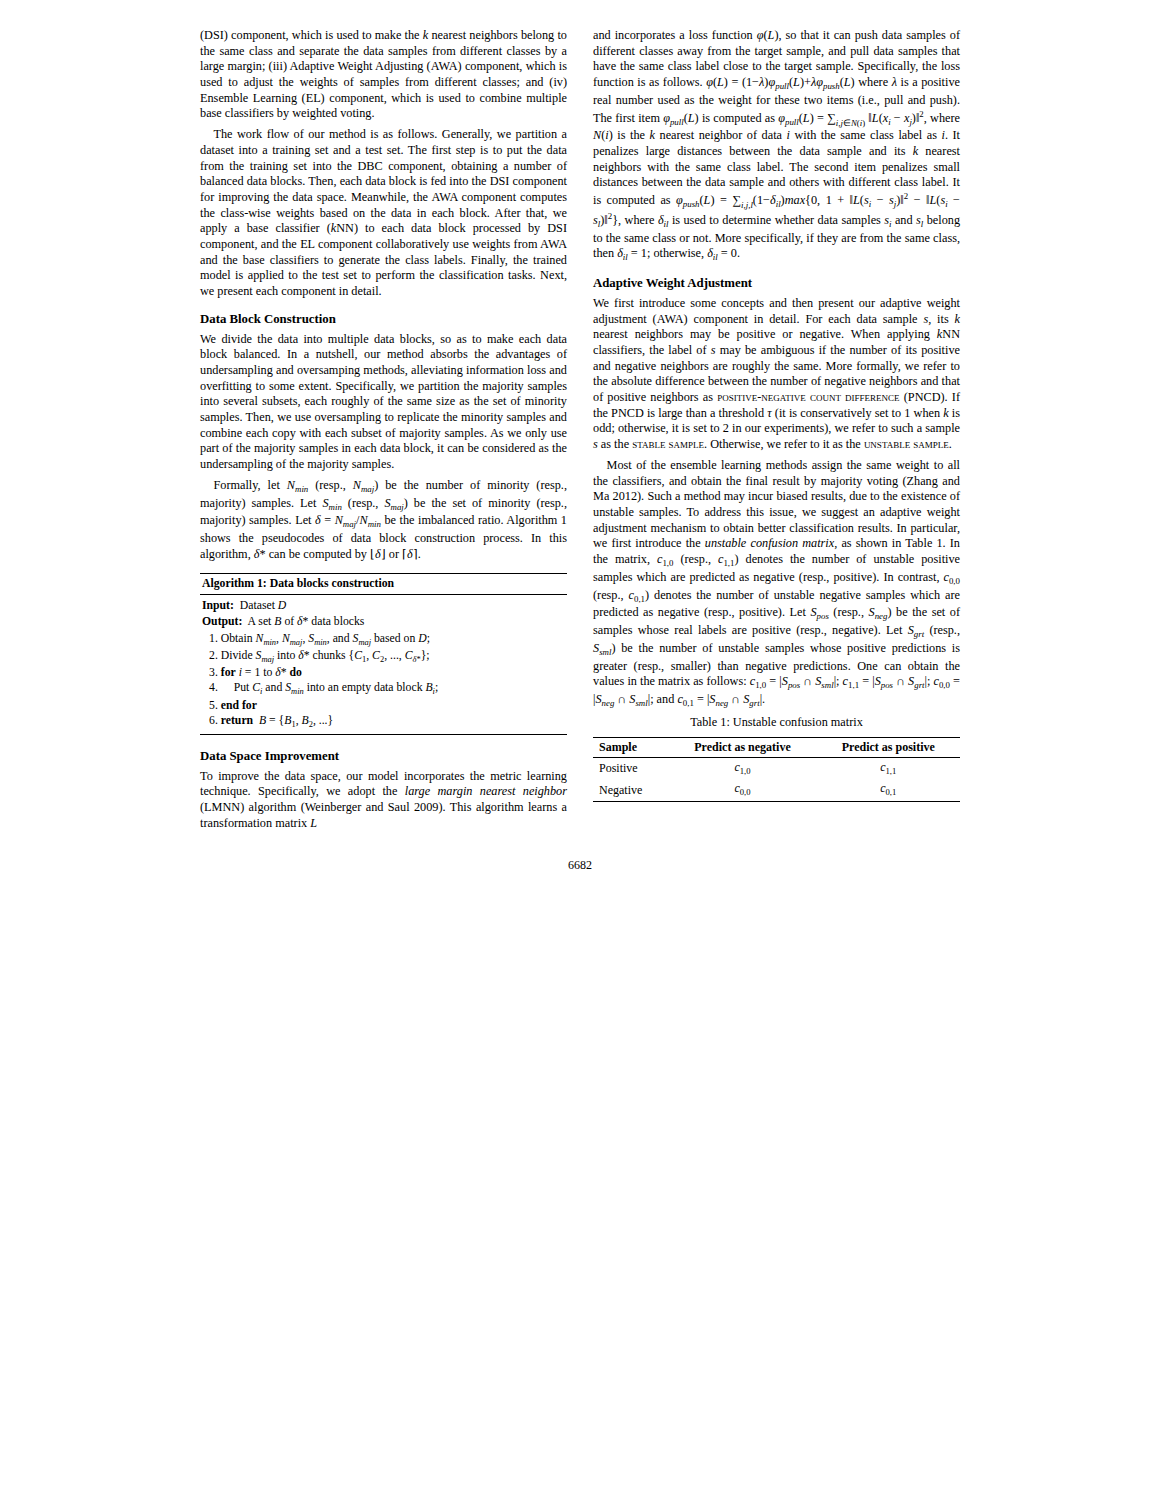(DSI) component, which is used to make the k nearest neighbors belong to the same class and separate the data samples from different classes by a large margin; (iii) Adaptive Weight Adjusting (AWA) component, which is used to adjust the weights of samples from different classes; and (iv) Ensemble Learning (EL) component, which is used to combine multiple base classifiers by weighted voting.
The work flow of our method is as follows. Generally, we partition a dataset into a training set and a test set. The first step is to put the data from the training set into the DBC component, obtaining a number of balanced data blocks. Then, each data block is fed into the DSI component for improving the data space. Meanwhile, the AWA component computes the class-wise weights based on the data in each block. After that, we apply a base classifier (k NN) to each data block processed by DSI component, and the EL component collaboratively use weights from AWA and the base classifiers to generate the class labels. Finally, the trained model is applied to the test set to perform the classification tasks. Next, we present each component in detail.
Data Block Construction
We divide the data into multiple data blocks, so as to make each data block balanced. In a nutshell, our method absorbs the advantages of undersampling and oversamping methods, alleviating information loss and overfitting to some extent. Specifically, we partition the majority samples into several subsets, each roughly of the same size as the set of minority samples. Then, we use oversampling to replicate the minority samples and combine each copy with each subset of majority samples. As we only use part of the majority samples in each data block, it can be considered as the undersampling of the majority samples.
Formally, let Nmin (resp., Nmaj) be the number of minority (resp., majority) samples. Let Smin (resp., Smaj) be the set of minority (resp., majority) samples. Let δ = Nmaj/Nmin be the imbalanced ratio. Algorithm 1 shows the pseudocodes of data block construction process. In this algorithm, δ* can be computed by ⌊δ⌋ or ⌈δ⌉.
Algorithm 1: Data blocks construction
Input: Dataset D
Output: A set B of δ* data blocks
Obtain Nmin, Nmaj, Smin, and Smaj based on D;
Divide Smaj into δ* chunks {C1, C2, ..., Cδ*};
for i = 1 to δ* do
Put Ci and Smin into an empty data block Bi;
end for
return B = {B1, B2, ...}
Data Space Improvement
To improve the data space, our model incorporates the metric learning technique. Specifically, we adopt the large margin nearest neighbor (LMNN) algorithm (Weinberger and Saul 2009). This algorithm learns a transformation matrix L
and incorporates a loss function φ(L), so that it can push data samples of different classes away from the target sample, and pull data samples that have the same class label close to the target sample. Specifically, the loss function is as follows. φ(L) = (1−λ)φpull(L)+λφpush(L) where λ is a positive real number used as the weight for these two items (i.e., pull and push). The first item φpull(L) is computed as φpull(L) = ∑i,j∈N(i) ‖L(xi − xj)‖2, where N(i) is the k nearest neighbor of data i with the same class label as i. It penalizes large distances between the data sample and its k nearest neighbors with the same class label. The second item penalizes small distances between the data sample and others with different class label. It is computed as φpush(L) = ∑i,j,l(1−δil)max{0, 1 + ‖L(si − sj)‖2 − ‖L(si − sl)‖2}, where δil is used to determine whether data samples si and sl belong to the same class or not. More specifically, if they are from the same class, then δil = 1; otherwise, δil = 0.
Adaptive Weight Adjustment
We first introduce some concepts and then present our adaptive weight adjustment (AWA) component in detail. For each data sample s, its k nearest neighbors may be positive or negative. When applying k NN classifiers, the label of s may be ambiguous if the number of its positive and negative neighbors are roughly the same. More formally, we refer to the absolute difference between the number of negative neighbors and that of positive neighbors as positive-negative count difference (PNCD). If the PNCD is large than a threshold τ (it is conservatively set to 1 when k is odd; otherwise, it is set to 2 in our experiments), we refer to such a sample s as the stable sample. Otherwise, we refer to it as the unstable sample.
Most of the ensemble learning methods assign the same weight to all the classifiers, and obtain the final result by majority voting (Zhang and Ma 2012). Such a method may incur biased results, due to the existence of unstable samples. To address this issue, we suggest an adaptive weight adjustment mechanism to obtain better classification results. In particular, we first introduce the unstable confusion matrix, as shown in Table 1. In the matrix, c1,0 (resp., c1,1) denotes the number of unstable positive samples which are predicted as negative (resp., positive). In contrast, c0,0 (resp., c0,1) denotes the number of unstable negative samples which are predicted as negative (resp., positive). Let Spos (resp., Sneg) be the set of samples whose real labels are positive (resp., negative). Let Sgrt (resp., Ssml) be the number of unstable samples whose positive predictions is greater (resp., smaller) than negative predictions. One can obtain the values in the matrix as follows: c1,0 = |Spos ∩ Ssml|; c1,1 = |Spos ∩ Sgrt|; c0,0 = |Sneg ∩ Ssml|; and c0,1 = |Sneg ∩ Sgrt|.
Table 1: Unstable confusion matrix
| Sample | Predict as negative | Predict as positive |
| --- | --- | --- |
| Positive | c 1,0 | c 1,1 |
| Negative | c 0,0 | c 0,1 |
6682